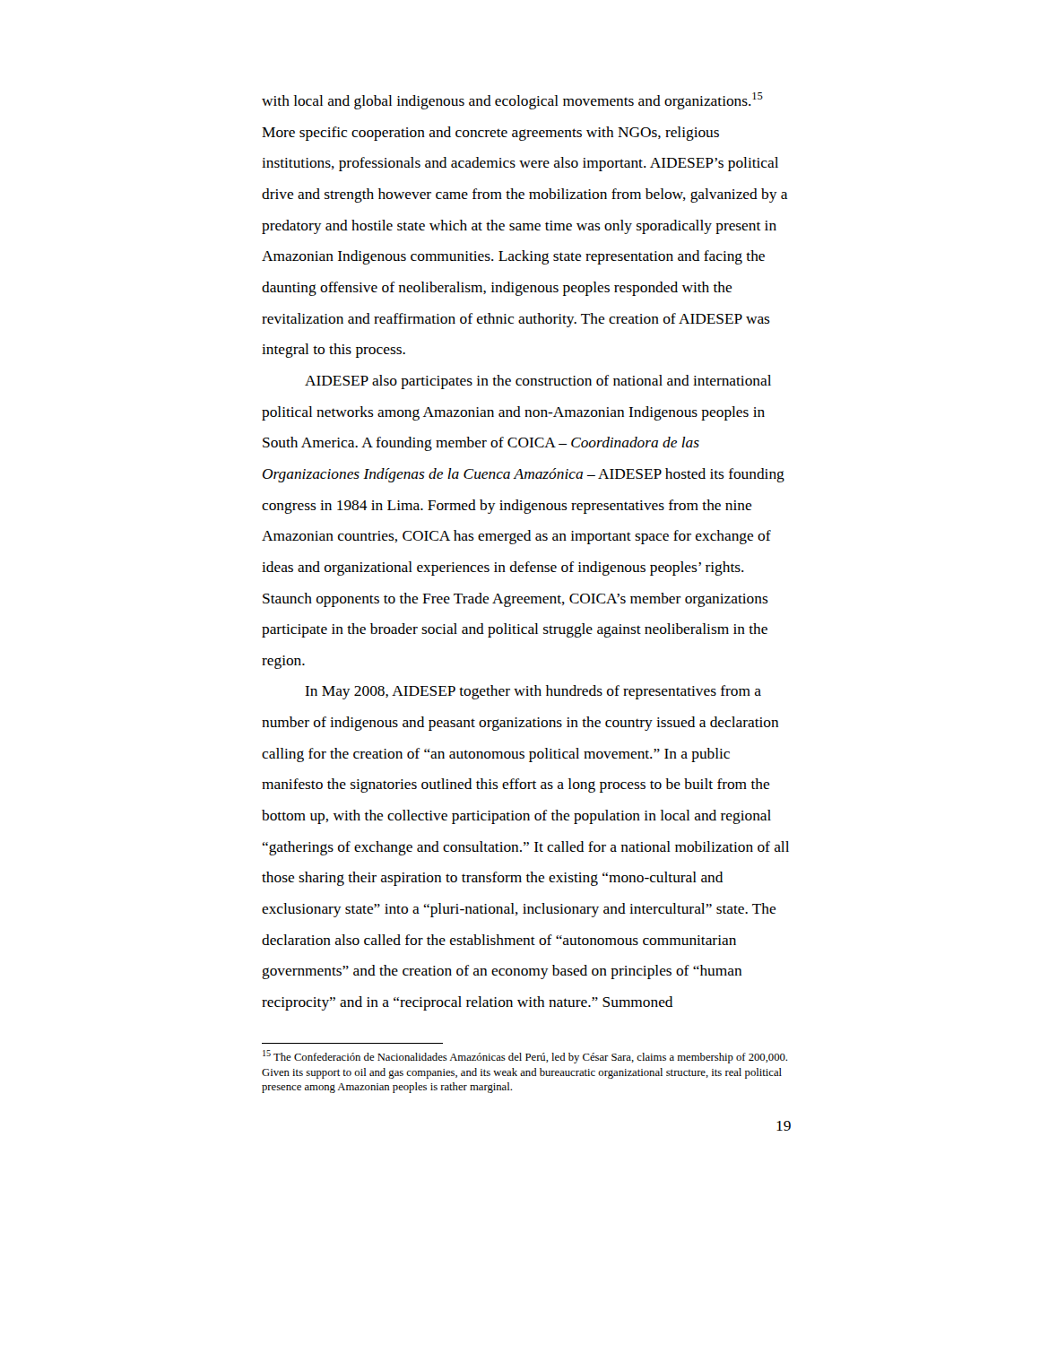with local and global indigenous and ecological movements and organizations.15 More specific cooperation and concrete agreements with NGOs, religious institutions, professionals and academics were also important. AIDESEP’s political drive and strength however came from the mobilization from below, galvanized by a predatory and hostile state which at the same time was only sporadically present in Amazonian Indigenous communities. Lacking state representation and facing the daunting offensive of neoliberalism, indigenous peoples responded with the revitalization and reaffirmation of ethnic authority. The creation of AIDESEP was integral to this process.
AIDESEP also participates in the construction of national and international political networks among Amazonian and non-Amazonian Indigenous peoples in South America. A founding member of COICA – Coordinadora de las Organizaciones Indígenas de la Cuenca Amazónica – AIDESEP hosted its founding congress in 1984 in Lima. Formed by indigenous representatives from the nine Amazonian countries, COICA has emerged as an important space for exchange of ideas and organizational experiences in defense of indigenous peoples’ rights. Staunch opponents to the Free Trade Agreement, COICA’s member organizations participate in the broader social and political struggle against neoliberalism in the region.
In May 2008, AIDESEP together with hundreds of representatives from a number of indigenous and peasant organizations in the country issued a declaration calling for the creation of “an autonomous political movement.” In a public manifesto the signatories outlined this effort as a long process to be built from the bottom up, with the collective participation of the population in local and regional “gatherings of exchange and consultation.” It called for a national mobilization of all those sharing their aspiration to transform the existing “mono-cultural and exclusionary state” into a “pluri-national, inclusionary and intercultural” state. The declaration also called for the establishment of “autonomous communitarian governments” and the creation of an economy based on principles of “human reciprocity” and in a “reciprocal relation with nature.” Summoned
15 The Confederación de Nacionalidades Amazónicas del Perú, led by César Sara, claims a membership of 200,000. Given its support to oil and gas companies, and its weak and bureaucratic organizational structure, its real political presence among Amazonian peoples is rather marginal.
19